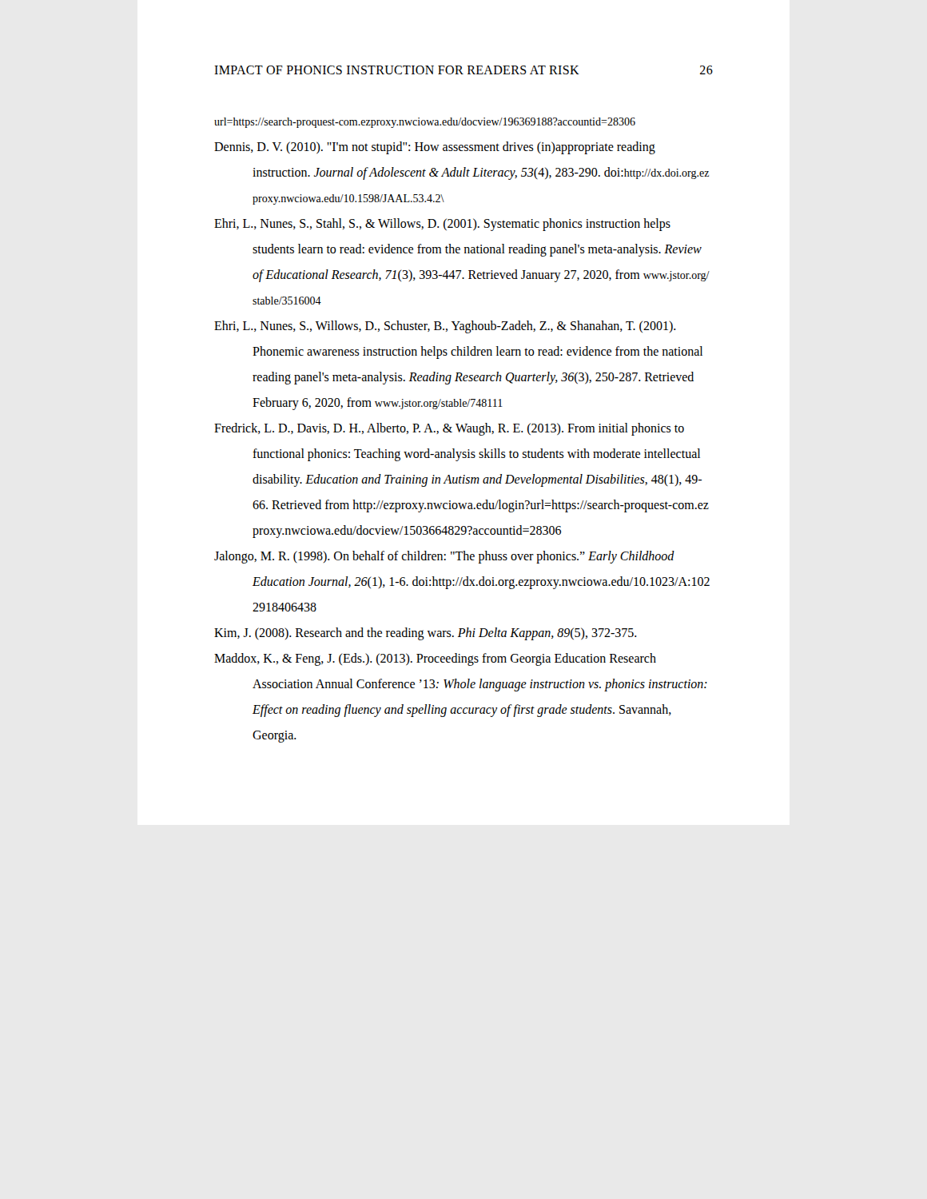Impact of Phonics Instruction for Readers at Risk 26
url=https://search-proquest-com.ezproxy.nwciowa.edu/docview/196369188?accountid=28306
Dennis, D. V. (2010). "I'm not stupid": How assessment drives (in)appropriate reading instruction. Journal of Adolescent & Adult Literacy, 53(4), 283-290. doi:http://dx.doi.org.ezproxy.nwciowa.edu/10.1598/JAAL.53.4.2\
Ehri, L., Nunes, S., Stahl, S., & Willows, D. (2001). Systematic phonics instruction helps students learn to read: evidence from the national reading panel's meta-analysis. Review of Educational Research, 71(3), 393-447. Retrieved January 27, 2020, from www.jstor.org/stable/3516004
Ehri, L., Nunes, S., Willows, D., Schuster, B., Yaghoub-Zadeh, Z., & Shanahan, T. (2001). Phonemic awareness instruction helps children learn to read: evidence from the national reading panel's meta-analysis. Reading Research Quarterly, 36(3), 250-287. Retrieved February 6, 2020, from www.jstor.org/stable/748111
Fredrick, L. D., Davis, D. H., Alberto, P. A., & Waugh, R. E. (2013). From initial phonics to functional phonics: Teaching word-analysis skills to students with moderate intellectual disability. Education and Training in Autism and Developmental Disabilities, 48(1), 49-66. Retrieved from http://ezproxy.nwciowa.edu/login?url=https://search-proquest-com.ezproxy.nwciowa.edu/docview/1503664829?accountid=28306
Jalongo, M. R. (1998). On behalf of children: "The phuss over phonics.” Early Childhood Education Journal, 26(1), 1-6. doi:http://dx.doi.org.ezproxy.nwciowa.edu/10.1023/A:1022918406438
Kim, J. (2008). Research and the reading wars. Phi Delta Kappan, 89(5), 372-375.
Maddox, K., & Feng, J. (Eds.). (2013). Proceedings from Georgia Education Research Association Annual Conference ’13: Whole language instruction vs. phonics instruction: Effect on reading fluency and spelling accuracy of first grade students. Savannah, Georgia.